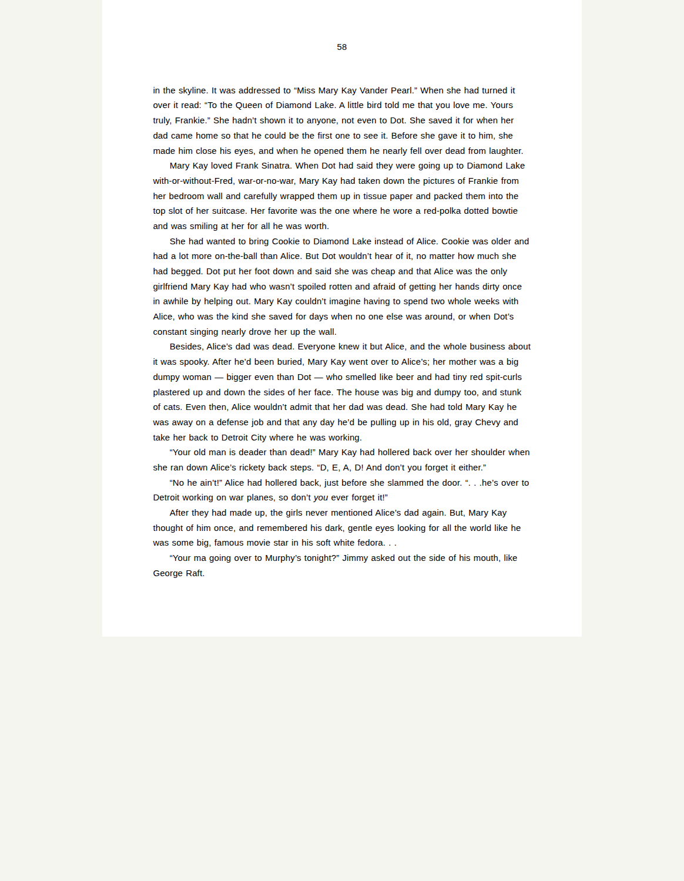58
in the skyline. It was addressed to “Miss Mary Kay Vander Pearl.” When she had turned it over it read: “To the Queen of Diamond Lake. A little bird told me that you love me. Yours truly, Frankie.” She hadn’t shown it to anyone, not even to Dot. She saved it for when her dad came home so that he could be the first one to see it. Before she gave it to him, she made him close his eyes, and when he opened them he nearly fell over dead from laughter.
Mary Kay loved Frank Sinatra. When Dot had said they were going up to Diamond Lake with-or-without-Fred, war-or-no-war, Mary Kay had taken down the pictures of Frankie from her bedroom wall and carefully wrapped them up in tissue paper and packed them into the top slot of her suitcase. Her favorite was the one where he wore a red-polka dotted bowtie and was smiling at her for all he was worth.
She had wanted to bring Cookie to Diamond Lake instead of Alice. Cookie was older and had a lot more on-the-ball than Alice. But Dot wouldn’t hear of it, no matter how much she had begged. Dot put her foot down and said she was cheap and that Alice was the only girlfriend Mary Kay had who wasn’t spoiled rotten and afraid of getting her hands dirty once in awhile by helping out. Mary Kay couldn’t imagine having to spend two whole weeks with Alice, who was the kind she saved for days when no one else was around, or when Dot’s constant singing nearly drove her up the wall.
Besides, Alice’s dad was dead. Everyone knew it but Alice, and the whole business about it was spooky. After he’d been buried, Mary Kay went over to Alice’s; her mother was a big dumpy woman — bigger even than Dot — who smelled like beer and had tiny red spit-curls plastered up and down the sides of her face. The house was big and dumpy too, and stunk of cats. Even then, Alice wouldn’t admit that her dad was dead. She had told Mary Kay he was away on a defense job and that any day he’d be pulling up in his old, gray Chevy and take her back to Detroit City where he was working.
“Your old man is deader than dead!” Mary Kay had hollered back over her shoulder when she ran down Alice’s rickety back steps. “D, E, A, D! And don’t you forget it either.”
“No he ain’t!” Alice had hollered back, just before she slammed the door. “. . .he’s over to Detroit working on war planes, so don’t you ever forget it!”
After they had made up, the girls never mentioned Alice’s dad again. But, Mary Kay thought of him once, and remembered his dark, gentle eyes looking for all the world like he was some big, famous movie star in his soft white fedora. . .
“Your ma going over to Murphy’s tonight?” Jimmy asked out the side of his mouth, like George Raft.